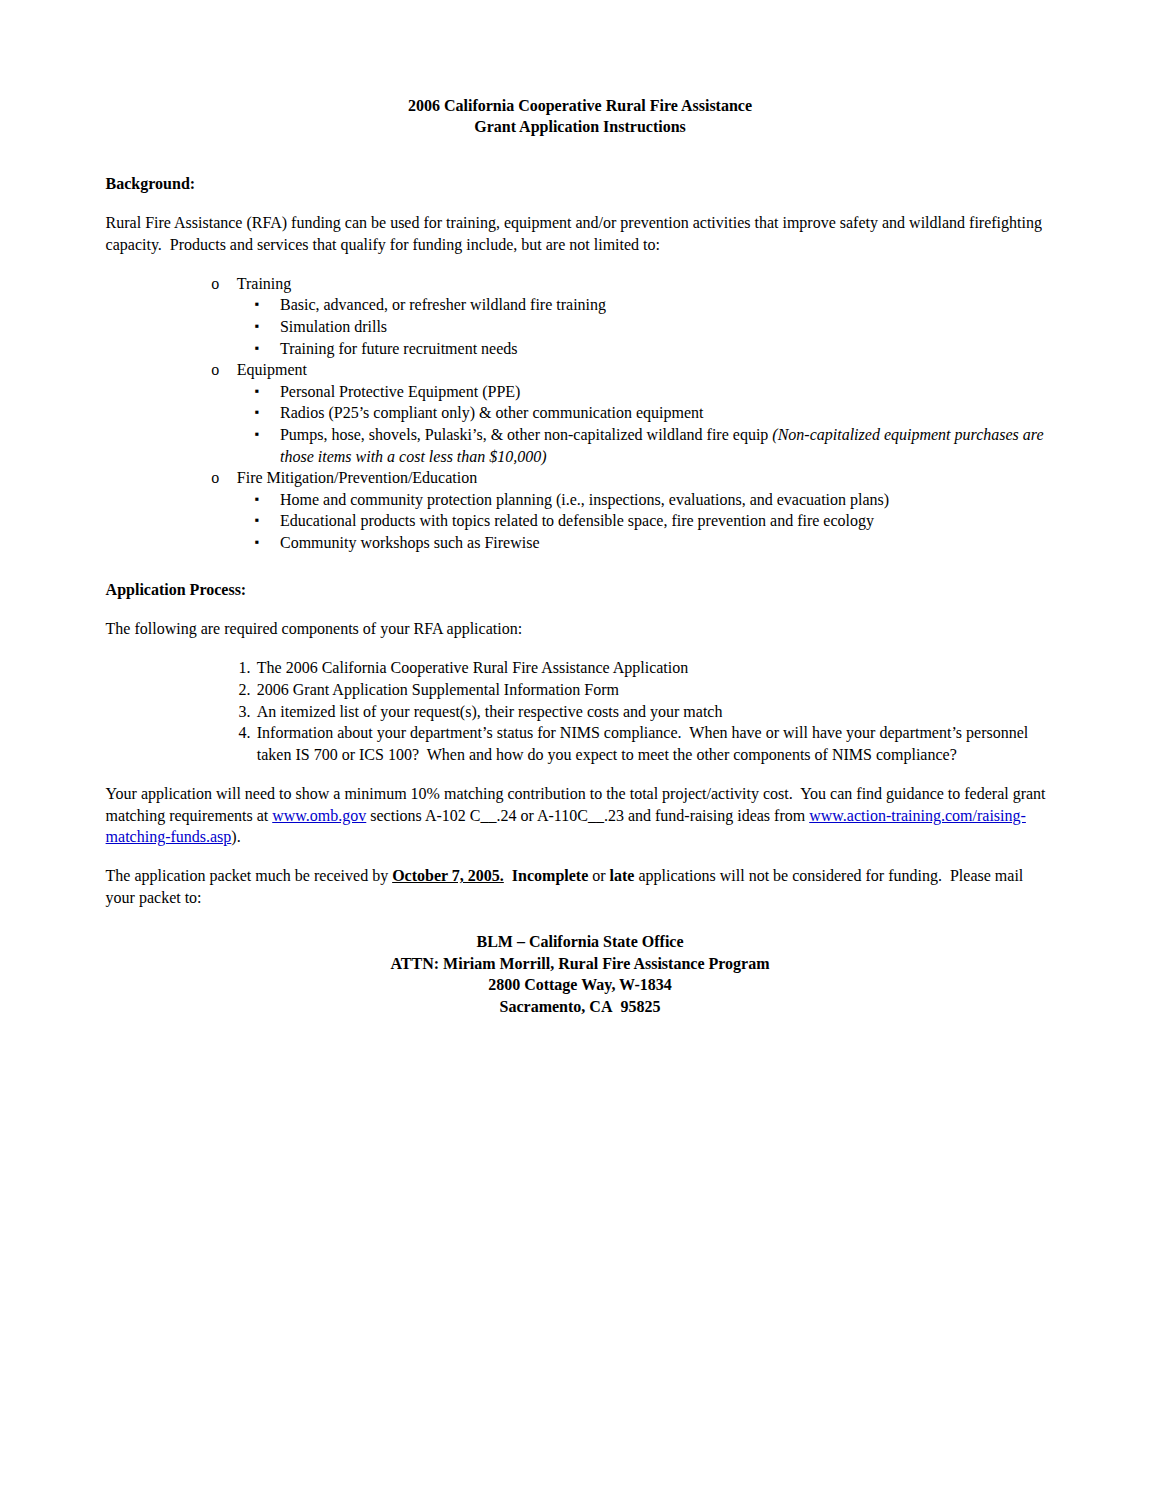2006 California Cooperative Rural Fire Assistance
Grant Application Instructions
Background:
Rural Fire Assistance (RFA) funding can be used for training, equipment and/or prevention activities that improve safety and wildland firefighting capacity. Products and services that qualify for funding include, but are not limited to:
o Training
▪Basic, advanced, or refresher wildland fire training
▪Simulation drills
▪Training for future recruitment needs
o Equipment
▪Personal Protective Equipment (PPE)
▪Radios (P25’s compliant only) & other communication equipment
▪Pumps, hose, shovels, Pulaski’s, & other non-capitalized wildland fire equip (Non-capitalized equipment purchases are those items with a cost less than $10,000)
o Fire Mitigation/Prevention/Education
▪Home and community protection planning (i.e., inspections, evaluations, and evacuation plans)
▪Educational products with topics related to defensible space, fire prevention and fire ecology
▪Community workshops such as Firewise
Application Process:
The following are required components of your RFA application:
The 2006 California Cooperative Rural Fire Assistance Application
2006 Grant Application Supplemental Information Form
An itemized list of your request(s), their respective costs and your match
Information about your department’s status for NIMS compliance. When have or will have your department’s personnel taken IS 700 or ICS 100? When and how do you expect to meet the other components of NIMS compliance?
Your application will need to show a minimum 10% matching contribution to the total project/activity cost. You can find guidance to federal grant matching requirements at www.omb.gov sections A-102 C__.24 or A-110C__.23 and fund-raising ideas from www.action-training.com/raising-matching-funds.asp).
The application packet much be received by October 7, 2005. Incomplete or late applications will not be considered for funding. Please mail your packet to:
BLM – California State Office
ATTN: Miriam Morrill, Rural Fire Assistance Program
2800 Cottage Way, W-1834
Sacramento, CA 95825